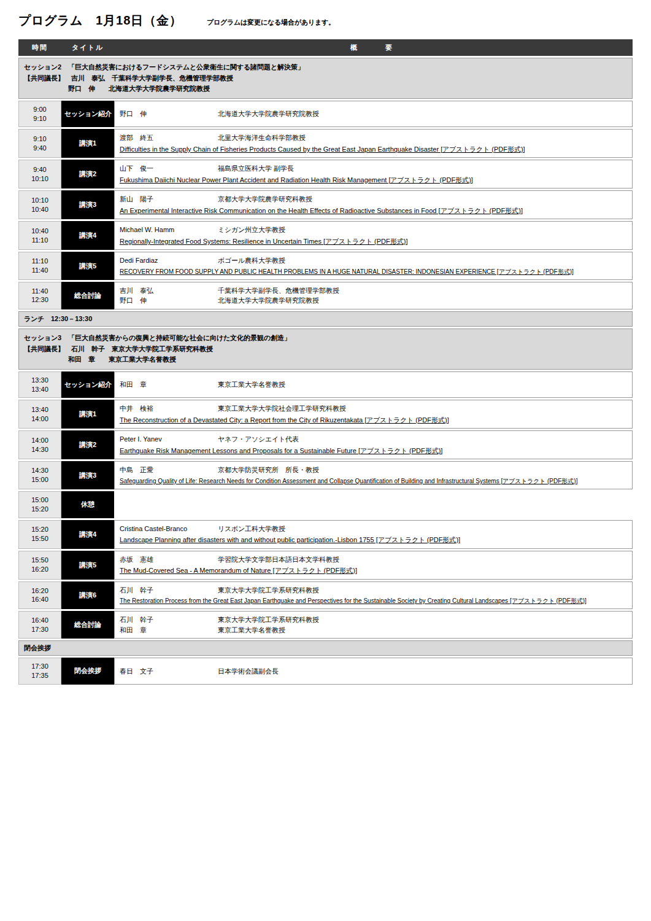プログラム　1月18日（金）
プログラムは変更になる場合があります。
| 時間 | タイトル | 概 要 |
| セッション2 「巨大自然災害におけるフードシステムと公衆衛生に関する諸問題と解決策」 【共同議長】 吉川 泰弘 千葉科学大学副学長、危機管理学部教授 野口 伸 北海道大学大学院農学研究院教授 |
| 9:00 9:10 | セッション紹介 | 野口 伸 北海道大学大学院農学研究院教授 |
| 9:10 9:40 | 講演1 | 渡部 終五 北里大学海洋生命科学部教授 Difficulties in the Supply Chain of Fisheries Products Caused by the Great East Japan Earthquake Disaster [アブストラクト (PDF形式)] |
| 9:40 10:10 | 講演2 | 山下 俊一 福島県立医科大学 副学長 Fukushima Daiichi Nuclear Power Plant Accident and Radiation Health Risk Management [アブストラクト (PDF形式)] |
| 10:10 10:40 | 講演3 | 新山 陽子 京都大学大学院農学研究科教授 An Experimental Interactive Risk Communication on the Health Effects of Radioactive Substances in Food [アブストラクト (PDF形式)] |
| 10:40 11:10 | 講演4 | Michael W. Hamm ミシガン州立大学教授 Regionally-Integrated Food Systems: Resilience in Uncertain Times [アブストラクト (PDF形式)] |
| 11:10 11:40 | 講演5 | Dedi Fardiaz ボゴール農科大学教授 RECOVERY FROM FOOD SUPPLY AND PUBLIC HEALTH PROBLEMS IN A HUGE NATURAL DISASTER: INDONESIAN EXPERIENCE [アブストラクト (PDF形式)] |
| 11:40 12:30 | 総合討論 | 吉川 泰弘 千葉科学大学副学長、危機管理学部教授 野口 伸 北海道大学大学院農学研究院教授 |
| ランチ 12:30－13:30 |
| セッション3 「巨大自然災害からの復興と持続可能な社会に向けた文化的景観の創造」 【共同議長】 石川 幹子 東京大学大学院工学系研究科教授 和田 章 東京工業大学名誉教授 |
| 13:30 13:40 | セッション紹介 | 和田 章 東京工業大学名誉教授 |
| 13:40 14:00 | 講演1 | 中井 検裕 東京工業大学大学院社会理工学研究科教授 The Reconstruction of a Devastated City: a Report from the City of Rikuzentakata [アブストラクト (PDF形式)] |
| 14:00 14:30 | 講演2 | Peter I. Yanev ヤネフ・アソシエイト代表 Earthquake Risk Management Lessons and Proposals for a Sustainable Future [アブストラクト (PDF形式)] |
| 14:30 15:00 | 講演3 | 中島 正愛 京都大学防災研究所 所長・教授 Safeguarding Quality of Life: Research Needs for Condition Assessment and Collapse Quantification of Building and Infrastructural Systems [アブストラクト (PDF形式)] |
| 15:00 15:20 | 休憩 | |
| 15:20 15:50 | 講演4 | Cristina Castel-Branco リスボン工科大学教授 Landscape Planning after disasters with and without public participation.-Lisbon 1755 [アブストラクト (PDF形式)] |
| 15:50 16:20 | 講演5 | 赤坂 憲雄 学習院大学文学部日本語日本文学科教授 The Mud-Covered Sea - A Memorandum of Nature [アブストラクト (PDF形式)] |
| 16:20 16:40 | 講演6 | 石川 幹子 東京大学大学院工学系研究科教授 The Restoration Process from the Great East Japan Earthquake and Perspectives for the Sustainable Society by Creating Cultural Landscapes [アブストラクト (PDF形式)] |
| 16:40 17:30 | 総合討論 | 石川 幹子 東京大学大学院工学系研究科教授 和田 章 東京工業大学名誉教授 |
| 閉会挨拶 |
| 17:30 17:35 | 閉会挨拶 | 春日 文子 日本学術会議副会長 |